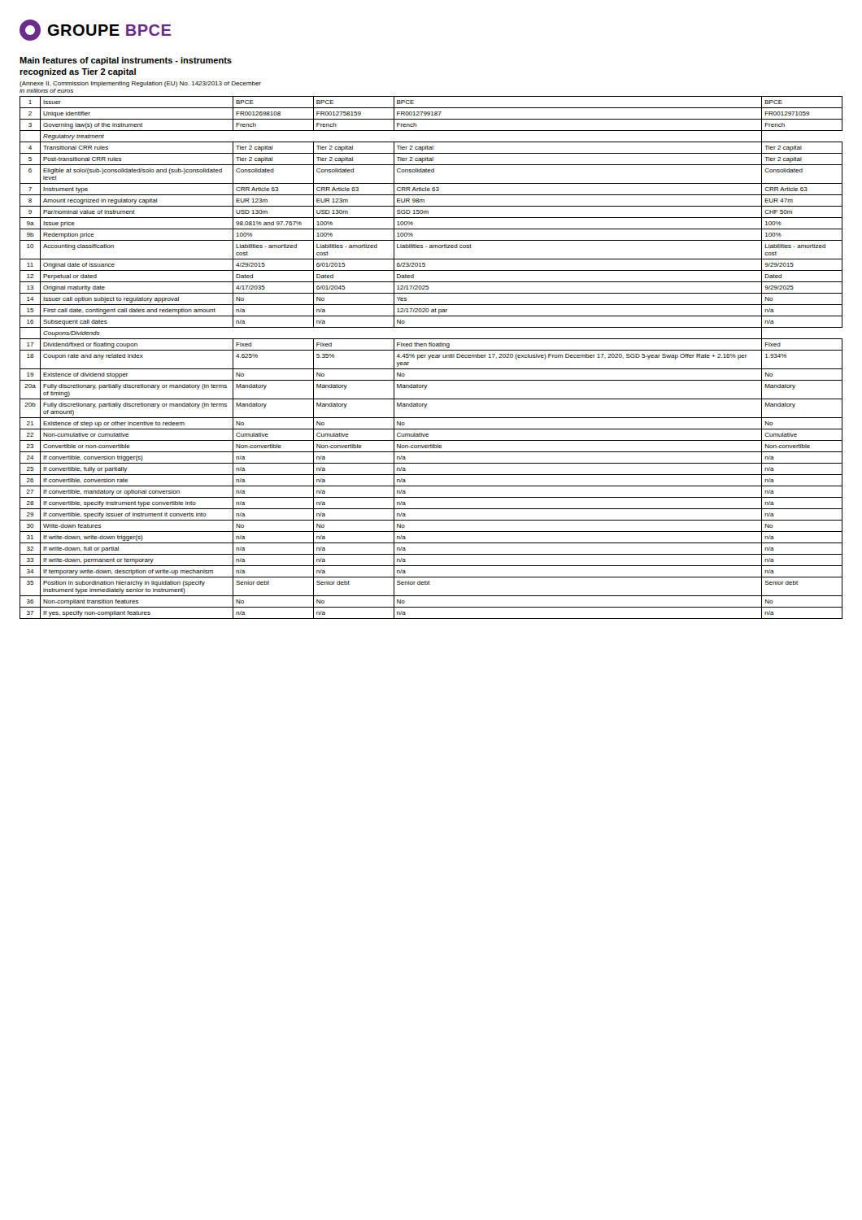GROUPE BPCE
Main features of capital instruments - instruments
recognized as Tier 2 capital
(Annexe II, Commission Implementing Regulation (EU) No. 1423/2013 of December
in millions of euros
| 1 | Issuer | BPCE | BPCE | BPCE | BPCE |
| 2 | Unique identifier | FR0012698108 | FR0012758159 | FR0012799187 | FR0012971059 |
| 3 | Governing law(s) of the instrument | French | French | French | French |
| | Regulatory treatment | | | | |
| 4 | Transitional CRR rules | Tier 2 capital | Tier 2 capital | Tier 2 capital | Tier 2 capital |
| 5 | Post-transitional CRR rules | Tier 2 capital | Tier 2 capital | Tier 2 capital | Tier 2 capital |
| 6 | Eligible at solo/(sub-)consolidated/solo and (sub-)consolidated level | Consolidated | Consolidated | Consolidated | Consolidated |
| 7 | Instrument type | CRR Article 63 | CRR Article 63 | CRR Article 63 | CRR Article 63 |
| 8 | Amount recognized in regulatory capital | EUR 123m | EUR 123m | EUR 98m | EUR 47m |
| 9 | Par/nominal value of instrument | USD 130m | USD 130m | SGD 150m | CHF 50m |
| 9a | Issue price | 98.081% and 97.767% | 100% | 100% | 100% |
| 9b | Redemption price | 100% | 100% | 100% | 100% |
| 10 | Accounting classification | Liabilities - amortized cost | Liabilities - amortized cost | Liabilities - amortized cost | Liabilities - amortized cost |
| 11 | Original date of issuance | 4/29/2015 | 6/01/2015 | 6/23/2015 | 9/29/2015 |
| 12 | Perpetual or dated | Dated | Dated | Dated | Dated |
| 13 | Original maturity date | 4/17/2035 | 6/01/2045 | 12/17/2025 | 9/29/2025 |
| 14 | Issuer call option subject to regulatory approval | No | No | Yes | No |
| 15 | First call date, contingent call dates and redemption amount | n/a | n/a | 12/17/2020 at par | n/a |
| 16 | Subsequent call dates | n/a | n/a | No | n/a |
| | Coupons/Dividends | | | | |
| 17 | Dividend/fixed or floating coupon | Fixed | Fixed | Fixed then floating | Fixed |
| 18 | Coupon rate and any related index | 4.625% | 5.35% | 4.45% per year until December 17, 2020 (exclusive) From December 17, 2020, SGD 5-year Swap Offer Rate + 2.16% per year | 1.934% |
| 19 | Existence of dividend stopper | No | No | No | No |
| 20a | Fully discretionary, partially discretionary or mandatory (in terms of timing) | Mandatory | Mandatory | Mandatory | Mandatory |
| 20b | Fully discretionary, partially discretionary or mandatory (in terms of amount) | Mandatory | Mandatory | Mandatory | Mandatory |
| 21 | Existence of step up or other incentive to redeem | No | No | No | No |
| 22 | Non-cumulative or cumulative | Cumulative | Cumulative | Cumulative | Cumulative |
| 23 | Convertible or non-convertible | Non-convertible | Non-convertible | Non-convertible | Non-convertible |
| 24 | If convertible, conversion trigger(s) | n/a | n/a | n/a | n/a |
| 25 | If convertible, fully or partially | n/a | n/a | n/a | n/a |
| 26 | If convertible, conversion rate | n/a | n/a | n/a | n/a |
| 27 | If convertible, mandatory or optional conversion | n/a | n/a | n/a | n/a |
| 28 | If convertible, specify instrument type convertible into | n/a | n/a | n/a | n/a |
| 29 | If convertible, specify issuer of instrument it converts into | n/a | n/a | n/a | n/a |
| 30 | Write-down features | No | No | No | No |
| 31 | If write-down, write-down trigger(s) | n/a | n/a | n/a | n/a |
| 32 | If write-down, full or partial | n/a | n/a | n/a | n/a |
| 33 | If write-down, permanent or temporary | n/a | n/a | n/a | n/a |
| 34 | If temporary write-down, description of write-up mechanism | n/a | n/a | n/a | n/a |
| 35 | Position in subordination hierarchy in liquidation (specify instrument type immediately senior to instrument) | Senior debt | Senior debt | Senior debt | Senior debt |
| 36 | Non-compliant transition features | No | No | No | No |
| 37 | If yes, specify non-compliant features | n/a | n/a | n/a | n/a |